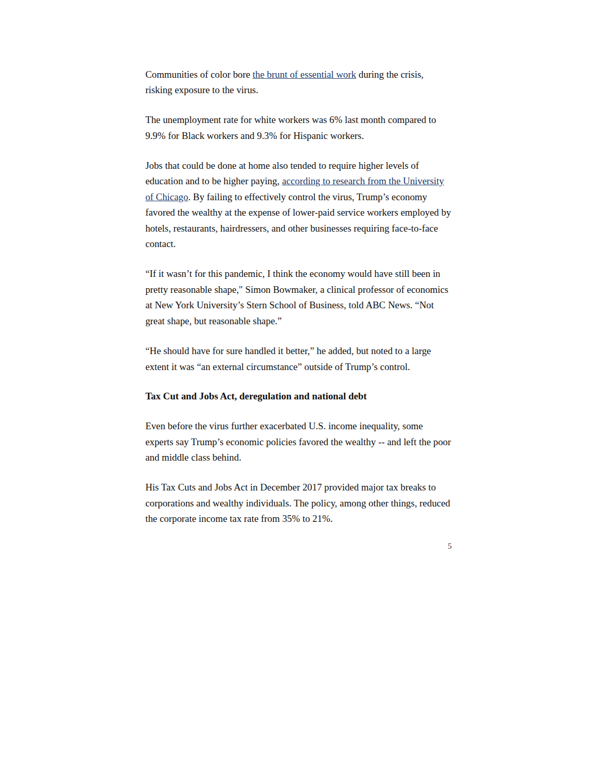Communities of color bore the brunt of essential work during the crisis, risking exposure to the virus.
The unemployment rate for white workers was 6% last month compared to 9.9% for Black workers and 9.3% for Hispanic workers.
Jobs that could be done at home also tended to require higher levels of education and to be higher paying, according to research from the University of Chicago. By failing to effectively control the virus, Trump’s economy favored the wealthy at the expense of lower-paid service workers employed by hotels, restaurants, hairdressers, and other businesses requiring face-to-face contact.
“If it wasn’t for this pandemic, I think the economy would have still been in pretty reasonable shape," Simon Bowmaker, a clinical professor of economics at New York University’s Stern School of Business, told ABC News. “Not great shape, but reasonable shape.”
“He should have for sure handled it better,” he added, but noted to a large extent it was “an external circumstance” outside of Trump’s control.
Tax Cut and Jobs Act, deregulation and national debt
Even before the virus further exacerbated U.S. income inequality, some experts say Trump’s economic policies favored the wealthy -- and left the poor and middle class behind.
His Tax Cuts and Jobs Act in December 2017 provided major tax breaks to corporations and wealthy individuals. The policy, among other things, reduced the corporate income tax rate from 35% to 21%.
5